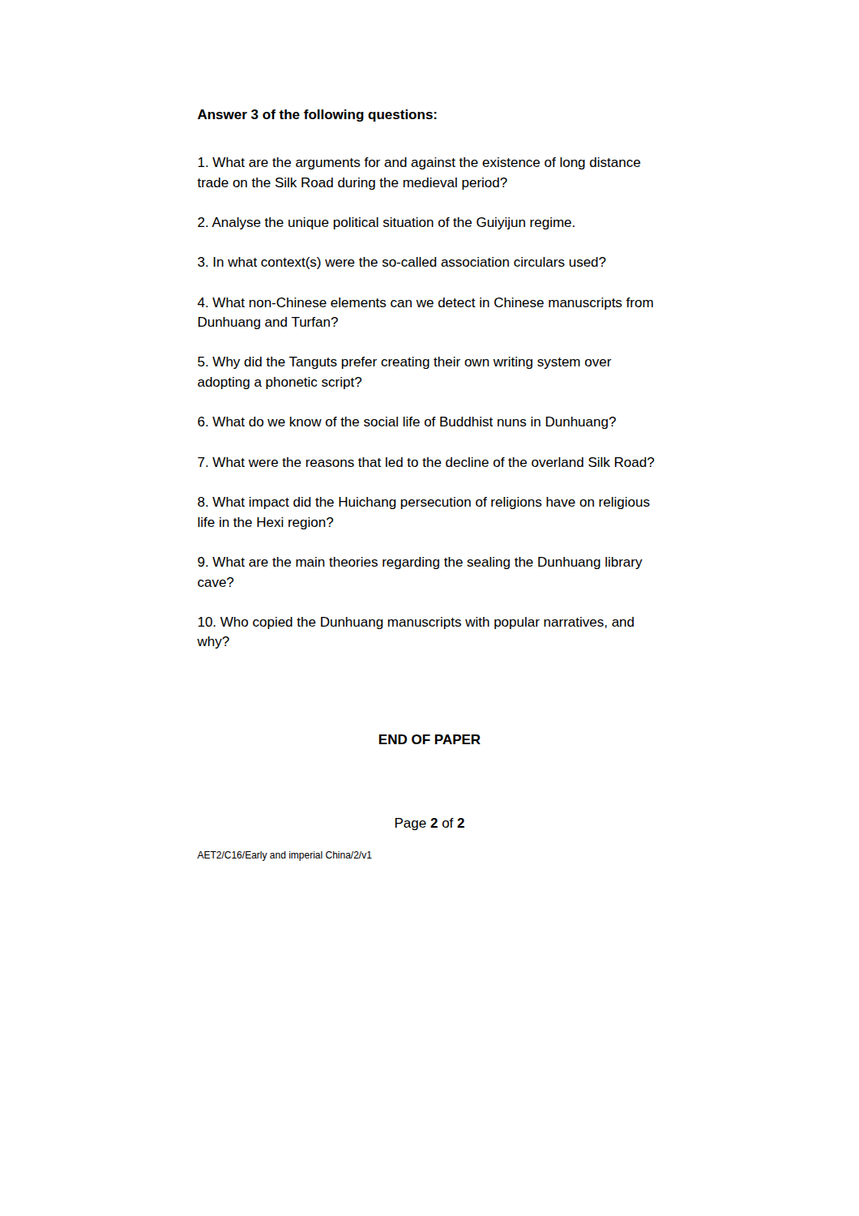Answer 3 of the following questions:
1. What are the arguments for and against the existence of long distance trade on the Silk Road during the medieval period?
2. Analyse the unique political situation of the Guiyijun regime.
3. In what context(s) were the so-called association circulars used?
4. What non-Chinese elements can we detect in Chinese manuscripts from Dunhuang and Turfan?
5. Why did the Tanguts prefer creating their own writing system over adopting a phonetic script?
6. What do we know of the social life of Buddhist nuns in Dunhuang?
7. What were the reasons that led to the decline of the overland Silk Road?
8. What impact did the Huichang persecution of religions have on religious life in the Hexi region?
9. What are the main theories regarding the sealing the Dunhuang library cave?
10. Who copied the Dunhuang manuscripts with popular narratives, and why?
END OF PAPER
Page 2 of 2
AET2/C16/Early and imperial China/2/v1